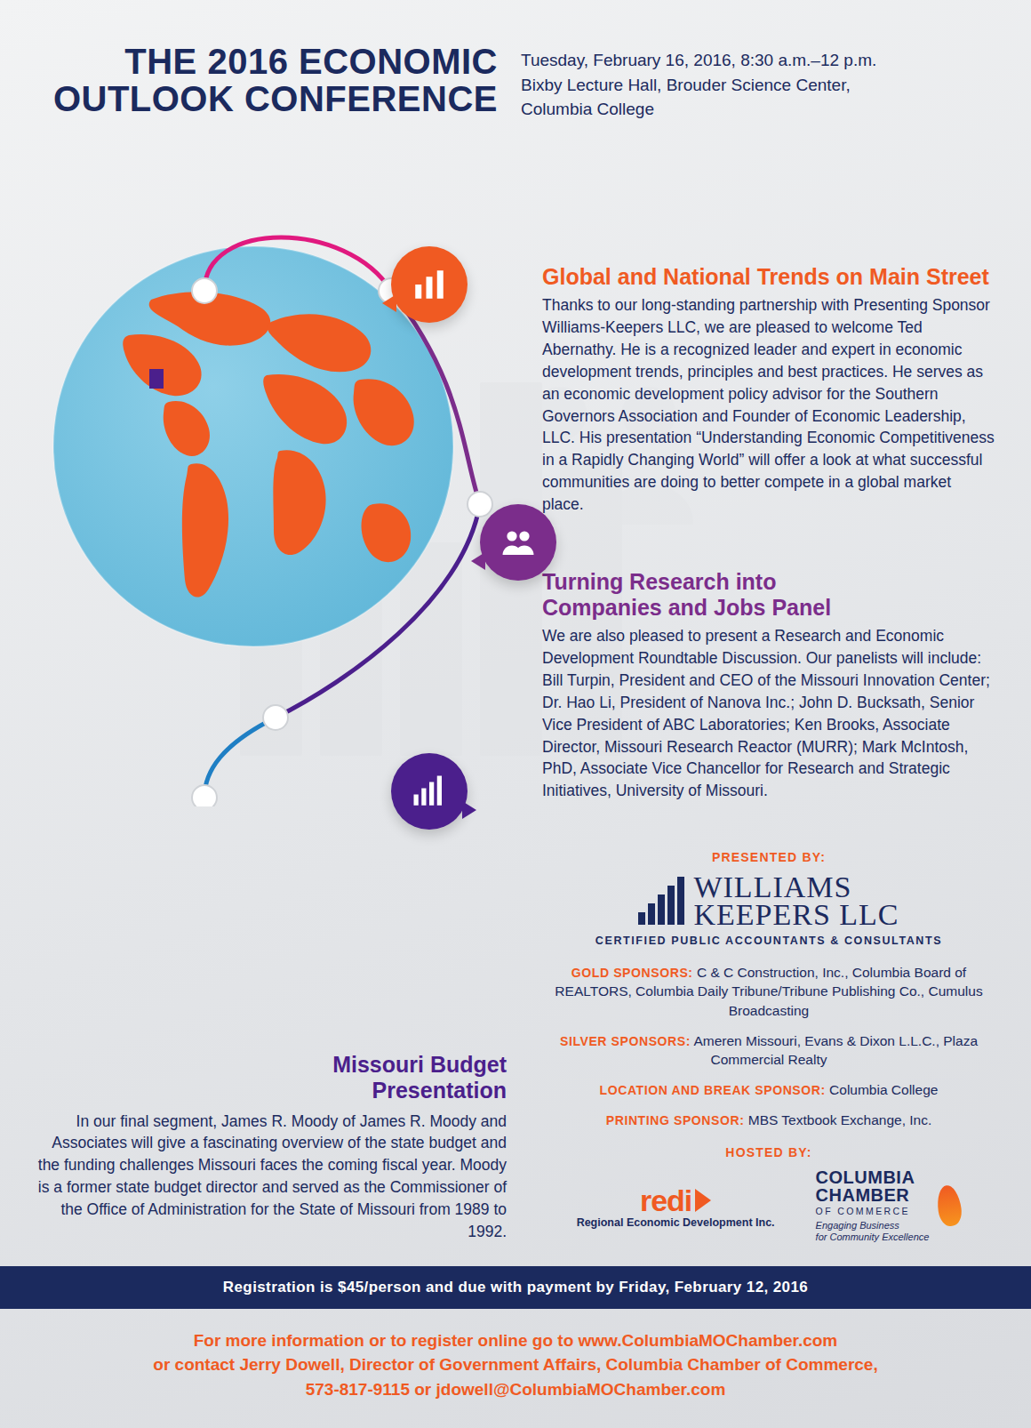The 2016 Economic
Outlook Conference
Tuesday, February 16, 2016, 8:30 a.m.–12 p.m.
Bixby Lecture Hall, Brouder Science Center,
Columbia College
Missouri Budget
Presentation
In our final segment, James R. Moody of James R. Moody and Associates will give a fascinating overview of the state budget and the funding challenges Missouri faces the coming fiscal year. Moody is a former state budget director and served as the Commissioner of the Office of Administration for the State of Missouri from 1989 to 1992.
Global and National Trends on Main Street
Thanks to our long-standing partnership with Presenting Sponsor Williams-Keepers LLC, we are pleased to welcome Ted Abernathy. He is a recognized leader and expert in economic development trends, principles and best practices. He serves as an economic development policy advisor for the Southern Governors Association and Founder of Economic Leadership, LLC. His presentation “Understanding Economic Competitiveness in a Rapidly Changing World” will offer a look at what successful communities are doing to better compete in a global market place.
Turning Research into
Companies and Jobs Panel
We are also pleased to present a Research and Economic Development Roundtable Discussion. Our panelists will include: Bill Turpin, President and CEO of the Missouri Innovation Center; Dr. Hao Li, President of Nanova Inc.; John D. Bucksath, Senior Vice President of ABC Laboratories; Ken Brooks, Associate Director, Missouri Research Reactor (MURR); Mark McIntosh, PhD, Associate Vice Chancellor for Research and Strategic Initiatives, University of Missouri.
Presented by:
WILLIAMS
KEEPERS LLC
Certified Public Accountants & Consultants
Gold Sponsors: C & C Construction, Inc., Columbia Board of REALTORS, Columbia Daily Tribune/Tribune Publishing Co., Cumulus Broadcasting
Silver Sponsors: Ameren Missouri, Evans & Dixon L.L.C., Plaza Commercial Realty
Location and Break Sponsor: Columbia College
Printing Sponsor: MBS Textbook Exchange, Inc.
Hosted by:
redi
Regional Economic Development Inc.
COLUMBIA
CHAMBER
OF COMMERCE
Engaging Business
for Community Excellence
Registration is $45/person and due with payment by Friday, February 12, 2016
For more information or to register online go to www.ColumbiaMOChamber.com
or contact Jerry Dowell, Director of Government Affairs, Columbia Chamber of Commerce,
573-817-9115 or jdowell@ColumbiaMOChamber.com